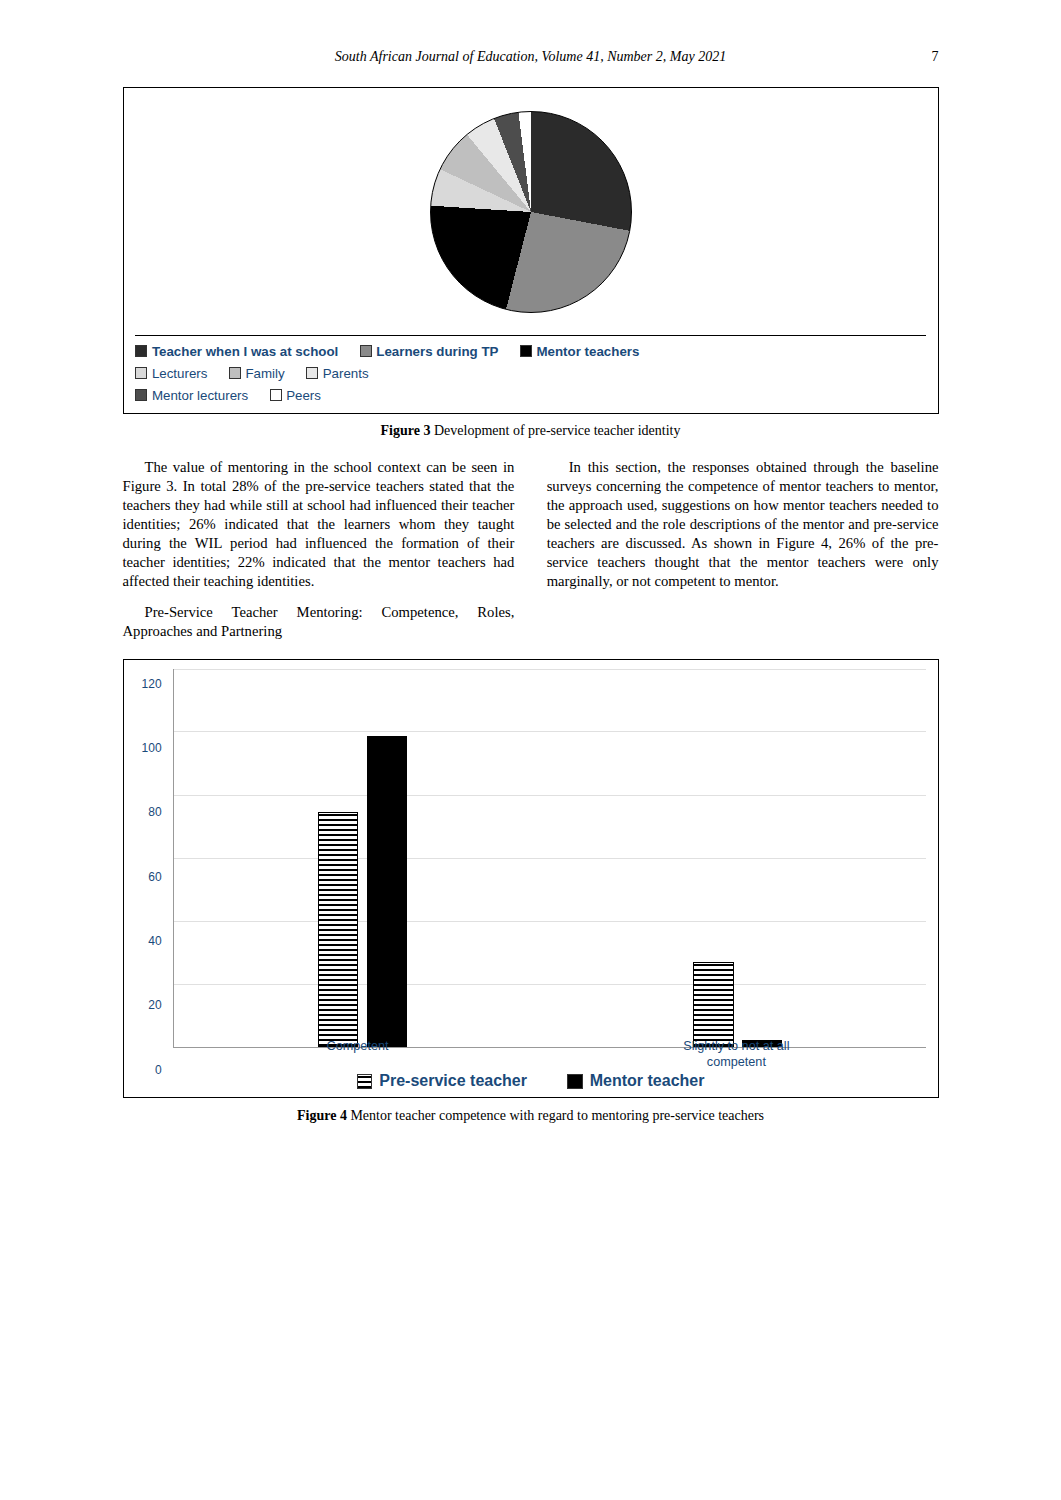South African Journal of Education, Volume 41, Number 2, May 2021 7
Teacher when I was at school Learners during TP Mentor teachers
Lecturers Family Parents
Mentor lecturers Peers
Figure 3 Development of pre-service teacher identity
The value of mentoring in the school context can be seen in Figure 3. In total 28% of the pre-service teachers stated that the teachers they had while still at school had influenced their teacher identities; 26% indicated that the learners whom they taught during the WIL period had influenced the formation of their teacher identities; 22% indicated that the mentor teachers had affected their teaching identities.
Pre-Service Teacher Mentoring: Competence, Roles, Approaches and Partnering
In this section, the responses obtained through the baseline surveys concerning the competence of mentor teachers to mentor, the approach used, suggestions on how mentor teachers needed to be selected and the role descriptions of the mentor and pre-service teachers are discussed. As shown in Figure 4, 26% of the pre-service teachers thought that the mentor teachers were only marginally, or not competent to mentor.
120 100 80 60 40 20 0
Competent
Slightly to not at all competent
Pre-service teacher Mentor teacher
Figure 4 Mentor teacher competence with regard to mentoring pre-service teachers